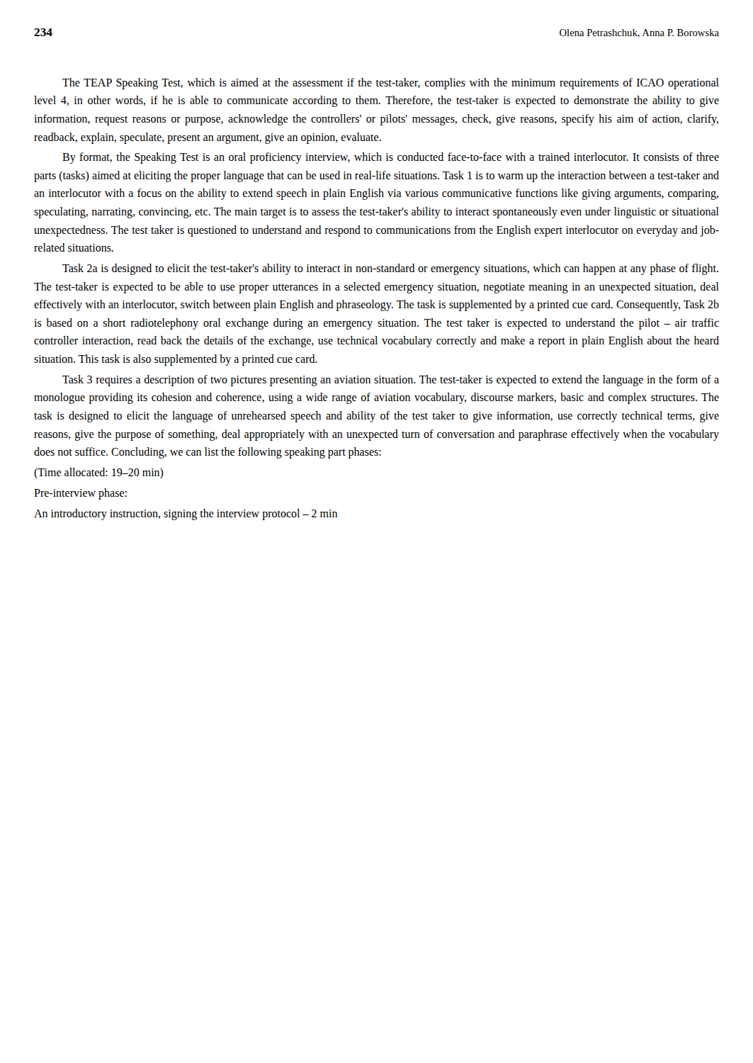234 Olena Petrashchuk, Anna P. Borowska
The TEAP Speaking Test, which is aimed at the assessment if the test-taker, complies with the minimum requirements of ICAO operational level 4, in other words, if he is able to communicate according to them. Therefore, the test-taker is expected to demonstrate the ability to give information, request reasons or purpose, acknowledge the controllers' or pilots' messages, check, give reasons, specify his aim of action, clarify, readback, explain, speculate, present an argument, give an opinion, evaluate.
By format, the Speaking Test is an oral proficiency interview, which is conducted face-to-face with a trained interlocutor. It consists of three parts (tasks) aimed at eliciting the proper language that can be used in real-life situations. Task 1 is to warm up the interaction between a test-taker and an interlocutor with a focus on the ability to extend speech in plain English via various communicative functions like giving arguments, comparing, speculating, narrating, convincing, etc. The main target is to assess the test-taker's ability to interact spontaneously even under linguistic or situational unexpectedness. The test taker is questioned to understand and respond to communications from the English expert interlocutor on everyday and job-related situations.
Task 2a is designed to elicit the test-taker's ability to interact in non-standard or emergency situations, which can happen at any phase of flight. The test-taker is expected to be able to use proper utterances in a selected emergency situation, negotiate meaning in an unexpected situation, deal effectively with an interlocutor, switch between plain English and phraseology. The task is supplemented by a printed cue card. Consequently, Task 2b is based on a short radiotelephony oral exchange during an emergency situation. The test taker is expected to understand the pilot – air traffic controller interaction, read back the details of the exchange, use technical vocabulary correctly and make a report in plain English about the heard situation. This task is also supplemented by a printed cue card.
Task 3 requires a description of two pictures presenting an aviation situation. The test-taker is expected to extend the language in the form of a monologue providing its cohesion and coherence, using a wide range of aviation vocabulary, discourse markers, basic and complex structures. The task is designed to elicit the language of unrehearsed speech and ability of the test taker to give information, use correctly technical terms, give reasons, give the purpose of something, deal appropriately with an unexpected turn of conversation and paraphrase effectively when the vocabulary does not suffice. Concluding, we can list the following speaking part phases:
(Time allocated: 19–20 min)
Pre-interview phase:
An introductory instruction, signing the interview protocol – 2 min